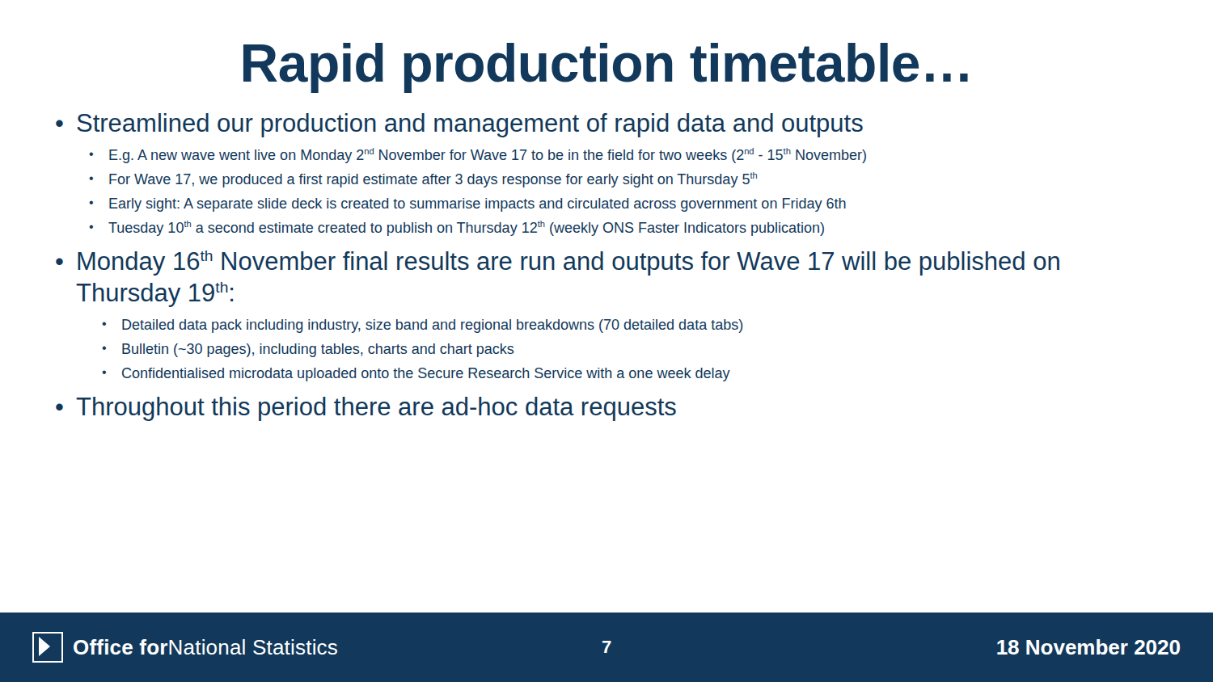Rapid production timetable…
Streamlined our production and management of rapid data and outputs
E.g. A new wave went live on Monday 2nd November for Wave 17 to be in the field for two weeks (2nd - 15th November)
For Wave 17, we produced a first rapid estimate after 3 days response for early sight on Thursday 5th
Early sight: A separate slide deck is created to summarise impacts and circulated across government on Friday 6th
Tuesday 10th a second estimate created to publish on Thursday 12th (weekly ONS Faster Indicators publication)
Monday 16th November final results are run and outputs for Wave 17 will be published on Thursday 19th:
Detailed data pack including industry, size band and regional breakdowns (70 detailed data tabs)
Bulletin (~30 pages), including tables, charts and chart packs
Confidentialised microdata uploaded onto the Secure Research Service with a one week delay
Throughout this period there are ad-hoc data requests
Office for National Statistics
7
18 November 2020